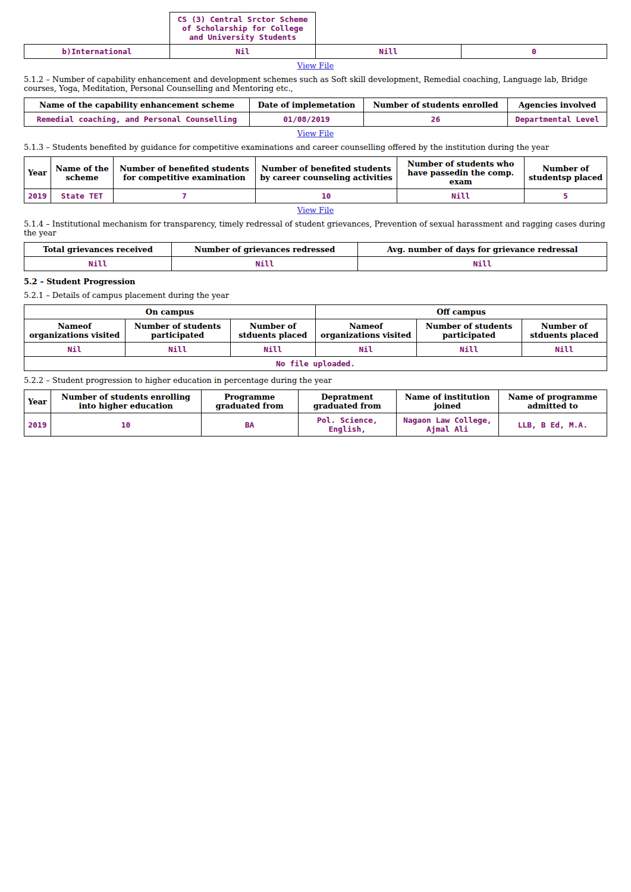| | CS (3) Central Srctor Scheme of Scholarship for College and University Students | | |
| b)International | Nil | Nill | 0 |
View File
5.1.2 – Number of capability enhancement and development schemes such as Soft skill development, Remedial coaching, Language lab, Bridge courses, Yoga, Meditation, Personal Counselling and Mentoring etc.,
| Name of the capability enhancement scheme | Date of implemetation | Number of students enrolled | Agencies involved |
| --- | --- | --- | --- |
| Remedial coaching, and Personal Counselling | 01/08/2019 | 26 | Departmental Level |
View File
5.1.3 – Students benefited by guidance for competitive examinations and career counselling offered by the institution during the year
| Year | Name of the scheme | Number of benefited students for competitive examination | Number of benefited students by career counseling activities | Number of students who have passedin the comp. exam | Number of studentsp placed |
| --- | --- | --- | --- | --- | --- |
| 2019 | State TET | 7 | 10 | Nill | 5 |
View File
5.1.4 – Institutional mechanism for transparency, timely redressal of student grievances, Prevention of sexual harassment and ragging cases during the year
| Total grievances received | Number of grievances redressed | Avg. number of days for grievance redressal |
| --- | --- | --- |
| Nill | Nill | Nill |
5.2 – Student Progression
5.2.1 – Details of campus placement during the year
| On campus | Off campus |
| --- | --- |
| Nameof organizations visited | Number of students participated | Number of stduents placed | Nameof organizations visited | Number of students participated | Number of stduents placed |
| Nil | Nill | Nill | Nil | Nill | Nill |
| No file uploaded. |
5.2.2 – Student progression to higher education in percentage during the year
| Year | Number of students enrolling into higher education | Programme graduated from | Depratment graduated from | Name of institution joined | Name of programme admitted to |
| --- | --- | --- | --- | --- | --- |
| 2019 | 10 | BA | Pol. Science, English, | Nagaon Law College, Ajmal Ali | LLB, B Ed, M.A. |